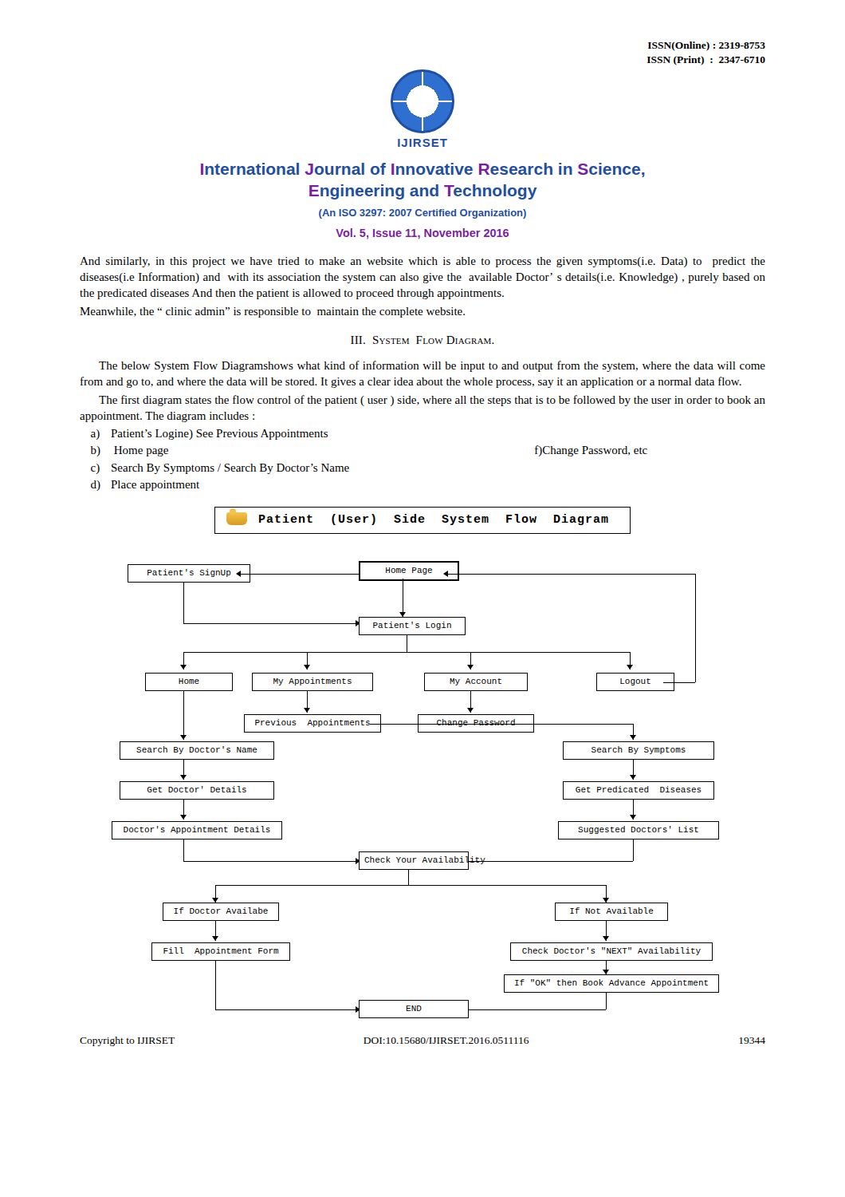ISSN(Online) : 2319-8753
ISSN (Print) : 2347-6710
IJIRSET
International Journal of Innovative Research in Science,
Engineering and Technology
(An ISO 3297: 2007 Certified Organization)
Vol. 5, Issue 11, November 2016
And similarly, in this project we have tried to make an website which is able to process the given symptoms(i.e. Data) to predict the diseases(i.e Information) and with its association the system can also give the available Doctor’ s details(i.e. Knowledge) , purely based on the predicated diseases And then the patient is allowed to proceed through appointments.
Meanwhile, the “ clinic admin” is responsible to maintain the complete website.
III. System Flow Diagram.
The below System Flow Diagramshows what kind of information will be input to and output from the system, where the data will come from and go to, and where the data will be stored. It gives a clear idea about the whole process, say it an application or a normal data flow.
The first diagram states the flow control of the patient ( user ) side, where all the steps that is to be followed by the user in order to book an appointment. The diagram includes :
a) Patient’s Logine) See Previous Appointments
b) Home page f)Change Password, etc
c) Search By Symptoms / Search By Doctor’s Name
d) Place appointment
Patient (User) Side System Flow Diagram
Home Page
Patient's SignUp
Patient's Login
Home
My Appointments
My Account
Logout
Previous Appointments
Change Password
Search By Doctor's Name
Search By Symptoms
Get Doctor' Details
Doctor's Appointment Details
Get Predicated Diseases
Suggested Doctors' List
Check Your Availability
If Doctor Availabe
If Not Available
Fill Appointment Form
Check Doctor's "NEXT" Availability
If "OK" then Book Advance Appointment
END
Copyright to IJIRSET
DOI:10.15680/IJIRSET.2016.0511116
19344